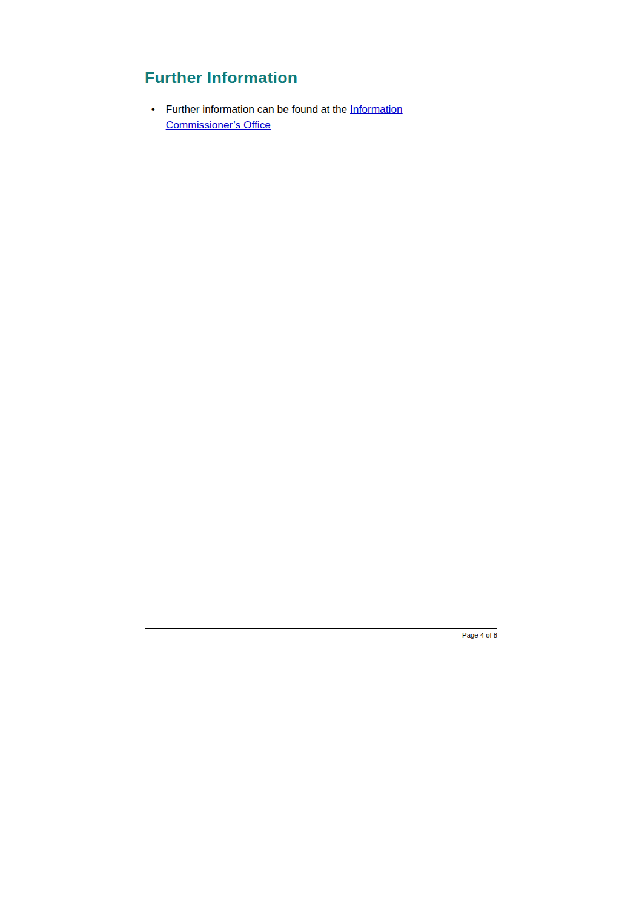Further Information
Further information can be found at the Information Commissioner’s Office
Page 4 of 8